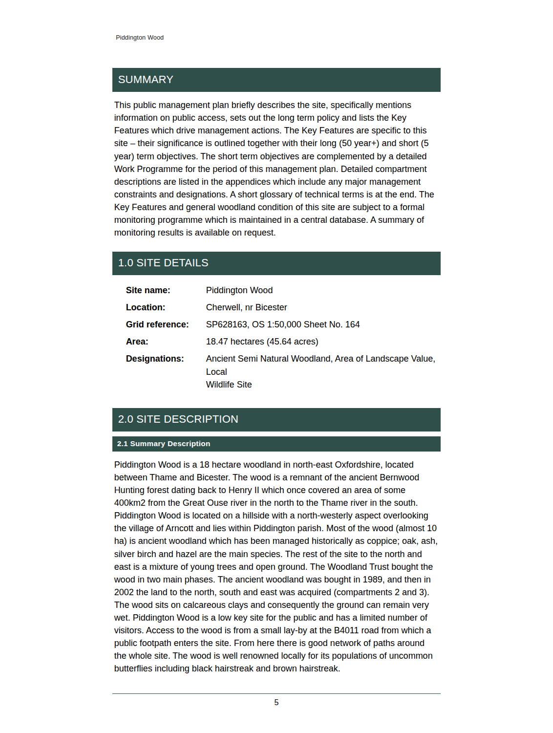Piddington Wood
SUMMARY
This public management plan briefly describes the site, specifically mentions information on public access, sets out the long term policy and lists the Key Features which drive management actions. The Key Features are specific to this site – their significance is outlined together with their long (50 year+) and short (5 year) term objectives. The short term objectives are complemented by a detailed Work Programme for the period of this management plan. Detailed compartment descriptions are listed in the appendices which include any major management constraints and designations. A short glossary of technical terms is at the end. The Key Features and general woodland condition of this site are subject to a formal monitoring programme which is maintained in a central database. A summary of monitoring results is available on request.
1.0 SITE DETAILS
| Site name: | Piddington Wood |
| Location: | Cherwell, nr Bicester |
| Grid reference: | SP628163, OS 1:50,000 Sheet No. 164 |
| Area: | 18.47 hectares (45.64 acres) |
| Designations: | Ancient Semi Natural Woodland, Area of Landscape Value, Local Wildlife Site |
2.0 SITE DESCRIPTION
2.1 Summary Description
Piddington Wood is a 18 hectare woodland in north-east Oxfordshire, located between Thame and Bicester. The wood is a remnant of the ancient Bernwood Hunting forest dating back to Henry II which once covered an area of some 400km2 from the Great Ouse river in the north to the Thame river in the south. Piddington Wood is located on a hillside with a north-westerly aspect overlooking the village of Arncott and lies within Piddington parish. Most of the wood (almost 10 ha) is ancient woodland which has been managed historically as coppice; oak, ash, silver birch and hazel are the main species. The rest of the site to the north and east is a mixture of young trees and open ground. The Woodland Trust bought the wood in two main phases. The ancient woodland was bought in 1989, and then in 2002 the land to the north, south and east was acquired (compartments 2 and 3). The wood sits on calcareous clays and consequently the ground can remain very wet. Piddington Wood is a low key site for the public and has a limited number of visitors. Access to the wood is from a small lay-by at the B4011 road from which a public footpath enters the site. From here there is good network of paths around the whole site. The wood is well renowned locally for its populations of uncommon butterflies including black hairstreak and brown hairstreak.
5